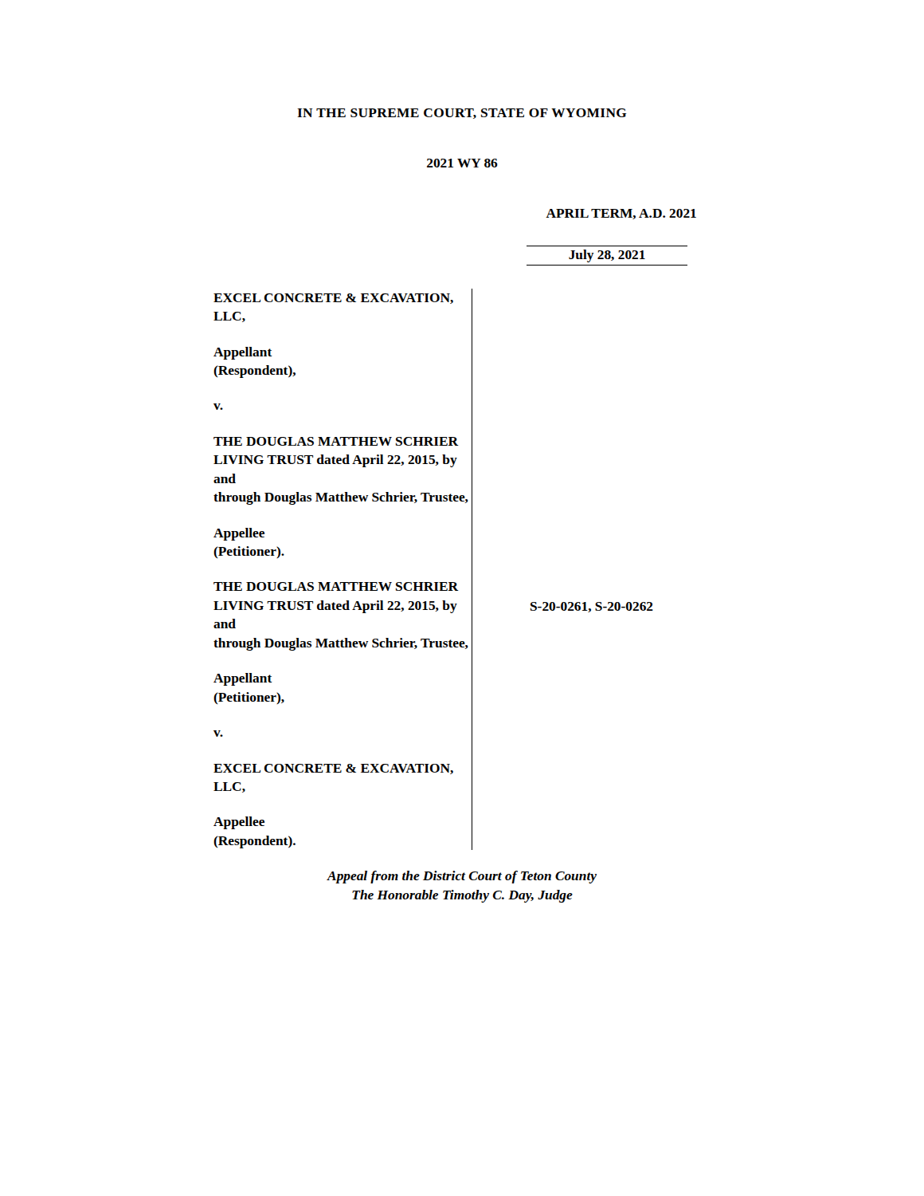IN THE SUPREME COURT, STATE OF WYOMING
2021 WY 86
APRIL TERM, A.D. 2021
July 28, 2021
| EXCEL CONCRETE & EXCAVATION, LLC, Appellant (Respondent), v. THE DOUGLAS MATTHEW SCHRIER LIVING TRUST dated April 22, 2015, by and through Douglas Matthew Schrier, Trustee, Appellee (Petitioner). THE DOUGLAS MATTHEW SCHRIER LIVING TRUST dated April 22, 2015, by and through Douglas Matthew Schrier, Trustee, Appellant (Petitioner), v. EXCEL CONCRETE & EXCAVATION, LLC, Appellee (Respondent). | S-20-0261, S-20-0262 |
Appeal from the District Court of Teton County
The Honorable Timothy C. Day, Judge